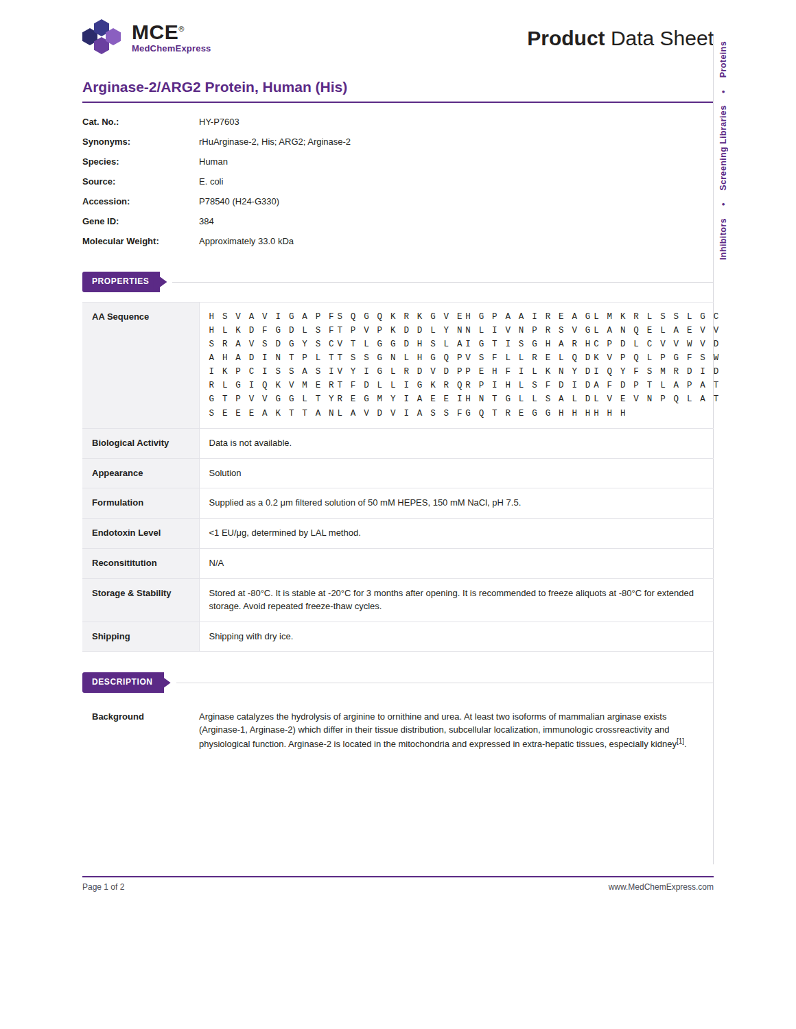Inhibitors • Screening Libraries • Proteins
MCE®
MedChemExpress
Product Data Sheet
Arginase-2/ARG2 Protein, Human (His)
| Cat. No.: | HY-P7603 |
| Synonyms: | rHuArginase-2, His; ARG2; Arginase-2 |
| Species: | Human |
| Source: | E. coli |
| Accession: | P78540 (H24-G330) |
| Gene ID: | 384 |
| Molecular Weight: | Approximately 33.0 kDa |
PROPERTIES
| AA Sequence | H S V A V I G A P F S Q G Q K R K G V E H G P A A I R E A G L M K R L S S L G C H L K D F G D L S F T P V P K D D L Y N N L I V N P R S V G L A N Q E L A E V V S R A V S D G Y S C V T L G G D H S L A I G T I S G H A R H C P D L C V V W V D A H A D I N T P L T T S S G N L H G Q P V S F L L R E L Q D K V P Q L P G F S W I K P C I S S A S I V Y I G L R D V D P P E H F I L K N Y D I Q Y F S M R D I D R L G I Q K V M E R T F D L L I G K R Q R P I H L S F D I D A F D P T L A P A T G T P V V G G L T Y R E G M Y I A E E I H N T G L L S A L D L V E V N P Q L A T S E E E A K T T A N L A V D V I A S S F G Q T R E G G H H H H H H |
| Biological Activity | Data is not available. |
| Appearance | Solution |
| Formulation | Supplied as a 0.2 μm filtered solution of 50 mM HEPES, 150 mM NaCl, pH 7.5. |
| Endotoxin Level | <1 EU/μg, determined by LAL method. |
| Reconsititution | N/A |
| Storage & Stability | Stored at -80°C. It is stable at -20°C for 3 months after opening. It is recommended to freeze aliquots at -80°C for extended storage. Avoid repeated freeze-thaw cycles. |
| Shipping | Shipping with dry ice. |
DESCRIPTION
| Background | Arginase catalyzes the hydrolysis of arginine to ornithine and urea. At least two isoforms of mammalian arginase exists (Arginase-1, Arginase-2) which differ in their tissue distribution, subcellular localization, immunologic crossreactivity and physiological function. Arginase-2 is located in the mitochondria and expressed in extra-hepatic tissues, especially kidney [1] . |
Page 1 of 2
www.MedChemExpress.com